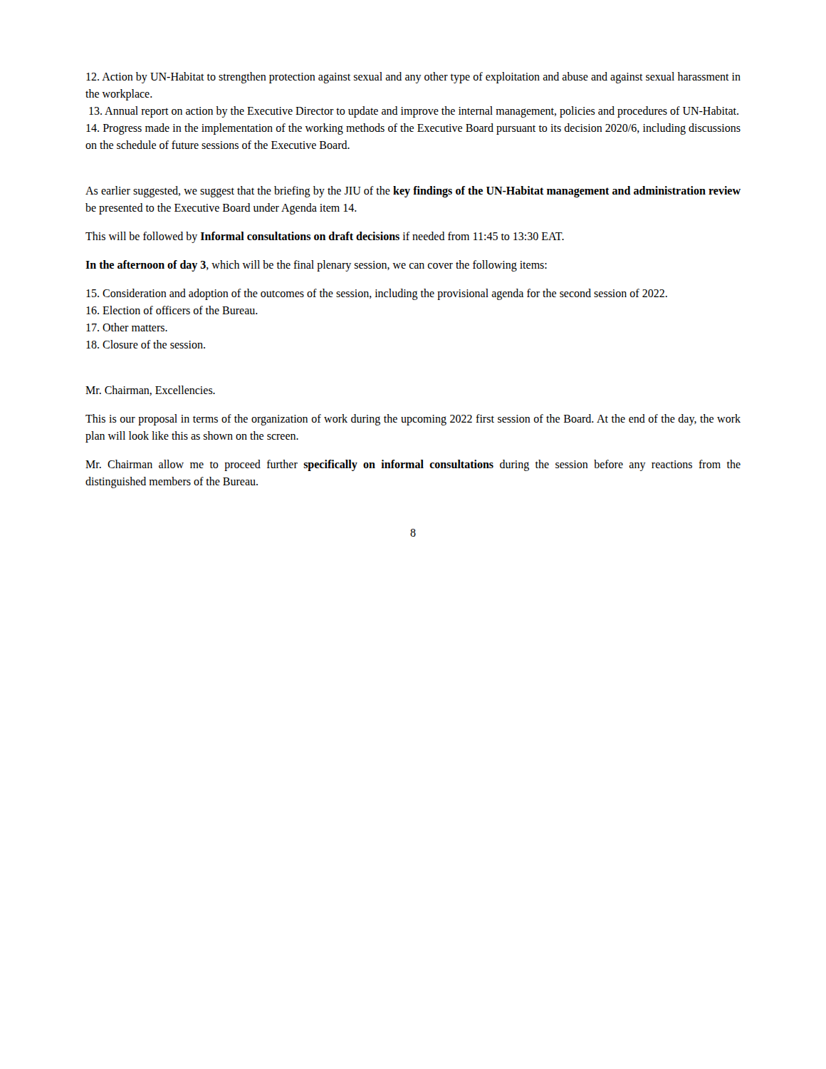12. Action by UN-Habitat to strengthen protection against sexual and any other type of exploitation and abuse and against sexual harassment in the workplace.
13. Annual report on action by the Executive Director to update and improve the internal management, policies and procedures of UN-Habitat.
14. Progress made in the implementation of the working methods of the Executive Board pursuant to its decision 2020/6, including discussions on the schedule of future sessions of the Executive Board.
As earlier suggested, we suggest that the briefing by the JIU of the key findings of the UN-Habitat management and administration review be presented to the Executive Board under Agenda item 14.
This will be followed by Informal consultations on draft decisions if needed from 11:45 to 13:30 EAT.
In the afternoon of day 3, which will be the final plenary session, we can cover the following items:
15. Consideration and adoption of the outcomes of the session, including the provisional agenda for the second session of 2022.
16. Election of officers of the Bureau.
17. Other matters.
18. Closure of the session.
Mr. Chairman, Excellencies.
This is our proposal in terms of the organization of work during the upcoming 2022 first session of the Board. At the end of the day, the work plan will look like this as shown on the screen.
Mr. Chairman allow me to proceed further specifically on informal consultations during the session before any reactions from the distinguished members of the Bureau.
8